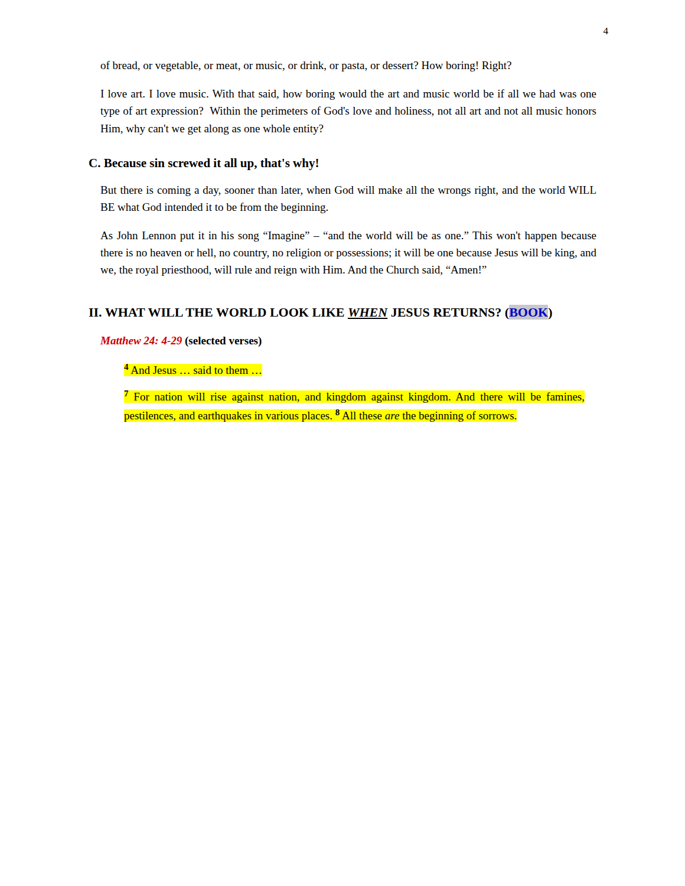4
of bread, or vegetable, or meat, or music, or drink, or pasta, or dessert? How boring! Right?
I love art. I love music. With that said, how boring would the art and music world be if all we had was one type of art expression? Within the perimeters of God's love and holiness, not all art and not all music honors Him, why can't we get along as one whole entity?
C. Because sin screwed it all up, that's why!
But there is coming a day, sooner than later, when God will make all the wrongs right, and the world WILL BE what God intended it to be from the beginning.
As John Lennon put it in his song “Imagine” – “and the world will be as one.” This won't happen because there is no heaven or hell, no country, no religion or possessions; it will be one because Jesus will be king, and we, the royal priesthood, will rule and reign with Him. And the Church said, “Amen!”
II. WHAT WILL THE WORLD LOOK LIKE WHEN JESUS RETURNS? (BOOK)
Matthew 24: 4-29 (selected verses)
4 And Jesus … said to them …
7 For nation will rise against nation, and kingdom against kingdom. And there will be famines, pestilences, and earthquakes in various places. 8 All these are the beginning of sorrows.